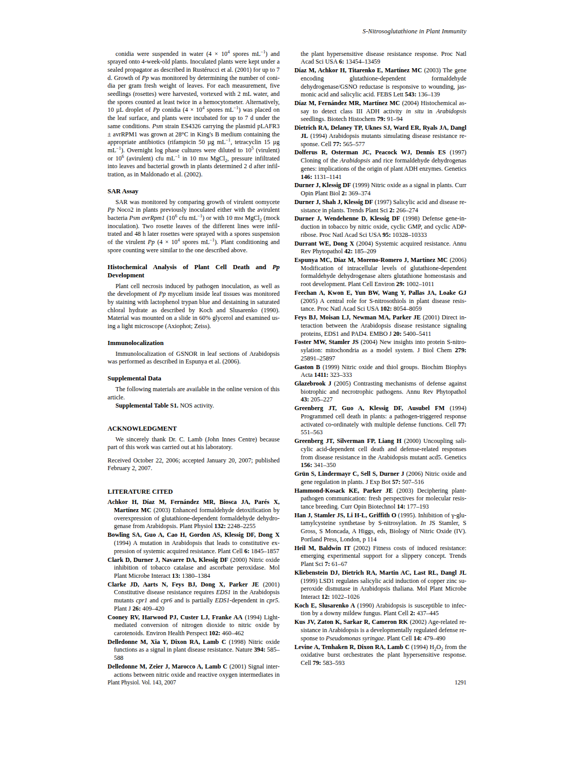S-Nitrosoglutathione in Plant Immunity
conidia were suspended in water (4 × 104 spores mL−1) and sprayed onto 4-week-old plants. Inoculated plants were kept under a sealed propagator as described in Rustérucci et al. (2001) for up to 7 d. Growth of Pp was monitored by determining the number of conidia per gram fresh weight of leaves. For each measurement, five seedlings (rosettes) were harvested, vortexed with 2 mL water, and the spores counted at least twice in a hemocytometer. Alternatively, 10 µL droplet of Pp conidia (4 × 104 spores mL−1) was placed on the leaf surface, and plants were incubated for up to 7 d under the same conditions. Psm strain ES4326 carrying the plasmid pLAFR3 ± avrRPM1 was grown at 28°C in King's B medium containing the appropriate antibiotics (rifampicin 50 µg mL−1, tetracyclin 15 µg mL−1). Overnight log phase cultures were diluted to 105 (virulent) or 106 (avirulent) cfu mL−1 in 10 mm MgCl2, pressure infiltrated into leaves and bacterial growth in plants determined 2 d after infiltration, as in Maldonado et al. (2002).
SAR Assay
SAR was monitored by comparing growth of virulent oomycete Pp Noco2 in plants previously inoculated either with the avirulent bacteria Psm avrRpm1 (106 cfu mL−1) or with 10 mm MgCl2 (mock inoculation). Two rosette leaves of the different lines were infiltrated and 48 h later rosettes were sprayed with a spores suspension of the virulent Pp (4 × 104 spores mL−1). Plant conditioning and spore counting were similar to the one described above.
Histochemical Analysis of Plant Cell Death and Pp Development
Plant cell necrosis induced by pathogen inoculation, as well as the development of Pp mycelium inside leaf tissues was monitored by staining with lactophenol trypan blue and destaining in saturated chloral hydrate as described by Koch and Slusarenko (1990). Material was mounted on a slide in 60% glycerol and examined using a light microscope (Axiophot; Zeiss).
Immunolocalization
Immunolocalization of GSNOR in leaf sections of Arabidopsis was performed as described in Espunya et al. (2006).
Supplemental Data
The following materials are available in the online version of this article.
Supplemental Table S1. NOS activity.
ACKNOWLEDGMENT
We sincerely thank Dr. C. Lamb (John Innes Centre) because part of this work was carried out at his laboratory.
Received October 22, 2006; accepted January 20, 2007; published February 2, 2007.
LITERATURE CITED
Achkor H, Díaz M, Fernández MR, Biosca JA, Parés X, Martínez MC (2003) Enhanced formaldehyde detoxification by overexpression of glutathione-dependent formaldehyde dehydrogenase from Arabidopsis. Plant Physiol 132: 2248–2255
Bowling SA, Guo A, Cao H, Gordon AS, Klessig DF, Dong X (1994) A mutation in Arabidopsis that leads to constitutive expression of systemic acquired resistance. Plant Cell 6: 1845–1857
Clark D, Durner J, Navarre DA, Klessig DF (2000) Nitric oxide inhibition of tobacco catalase and ascorbate peroxidase. Mol Plant Microbe Interact 13: 1380–1384
Clarke JD, Aarts N, Feys BJ, Dong X, Parker JE (2001) Constitutive disease resistance requires EDS1 in the Arabidopsis mutants cpr1 and cpr6 and is partially EDS1-dependent in cpr5. Plant J 26: 409–420
Cooney RV, Harwood PJ, Custer LJ, Franke AA (1994) Light-mediated conversion of nitrogen dioxide to nitric oxide by carotenoids. Environ Health Perspect 102: 460–462
Delledonne M, Xia Y, Dixon RA, Lamb C (1998) Nitric oxide functions as a signal in plant disease resistance. Nature 394: 585–588
Delledonne M, Zeier J, Marocco A, Lamb C (2001) Signal interactions between nitric oxide and reactive oxygen intermediates in the plant hypersensitive disease resistance response. Proc Natl Acad Sci USA 6: 13454–13459
Díaz M, Achkor H, Titarenko E, Martínez MC (2003) The gene encoding glutathione-dependent formaldehyde dehydrogenase/GSNO reductase is responsive to wounding, jasmonic acid and salicylic acid. FEBS Lett 543: 136–139
Díaz M, Fernández MR, Martínez MC (2004) Histochemical assay to detect class III ADH activity in situ in Arabidopsis seedlings. Biotech Histochem 79: 91–94
Dietrich RA, Delaney TP, Uknes SJ, Ward ER, Ryals JA, Dangl JL (1994) Arabidopsis mutants simulating disease resistance response. Cell 77: 565–577
Dolferus R, Osterman JC, Peacock WJ, Dennis ES (1997) Cloning of the Arabidopsis and rice formaldehyde dehydrogenas genes: implications of the origin of plant ADH enzymes. Genetics 146: 1131–1141
Durner J, Klessig DF (1999) Nitric oxide as a signal in plants. Curr Opin Plant Biol 2: 369–374
Durner J, Shah J, Klessig DF (1997) Salicylic acid and disease resistance in plants. Trends Plant Sci 2: 266–274
Durner J, Wendehenne D, Klessig DF (1998) Defense gene-induction in tobacco by nitric oxide, cyclic GMP, and cyclic ADP-ribose. Proc Natl Acad Sci USA 95: 10328–10333
Durrant WE, Dong X (2004) Systemic acquired resistance. Annu Rev Phytopathol 42: 185–209
Espunya MC, Díaz M, Moreno-Romero J, Martínez MC (2006) Modification of intracellular levels of glutathione-dependent formaldehyde dehydrogenase alters glutathione homeostasis and root development. Plant Cell Environ 29: 1002–1011
Feechan A, Kwon E, Yun BW, Wang Y, Pallas JA, Loake GJ (2005) A central role for S-nitrosothiols in plant disease resistance. Proc Natl Acad Sci USA 102: 8054–8059
Feys BJ, Moisan LJ, Newman MA, Parker JE (2001) Direct interaction between the Arabidopsis disease resistance signaling proteins, EDS1 and PAD4. EMBO J 20: 5400–5411
Foster MW, Stamler JS (2004) New insights into protein S-nitrosylation: mitochondria as a model system. J Biol Chem 279: 25891–25897
Gaston B (1999) Nitric oxide and thiol groups. Biochim Biophys Acta 1411: 323–333
Glazebrook J (2005) Contrasting mechanisms of defense against biotrophic and necrotrophic pathogens. Annu Rev Phytopathol 43: 205–227
Greenberg JT, Guo A, Klessig DF, Ausubel FM (1994) Programmed cell death in plants: a pathogen-triggered response activated co-ordinately with multiple defense functions. Cell 77: 551–563
Greenberg JT, Silverman FP, Liang H (2000) Uncoupling salicylic acid-dependent cell death and defense-related responses from disease resistance in the Arabidopsis mutant acd5. Genetics 156: 341–350
Grün S, Lindermayr C, Sell S, Durner J (2006) Nitric oxide and gene regulation in plants. J Exp Bot 57: 507–516
Hammond-Kosack KE, Parker JE (2003) Deciphering plant-pathogen communication: fresh perspectives for molecular resistance breeding. Curr Opin Biotechnol 14: 177–193
Han J, Stamler JS, Li H-L, Griffith O (1995). Inhibition of γ-glutamylcysteine synthetase by S-nitrosylation. In JS Stamler, S Gross, S Moncada, A Higgs, eds, Biology of Nitric Oxide (IV). Portland Press, London, p 114
Heil M, Baldwin IT (2002) Fitness costs of induced resistance: emerging experimental support for a slippery concept. Trends Plant Sci 7: 61–67
Kliebenstein DJ, Dietrich RA, Martin AC, Last RL, Dangl JL (1999) LSD1 regulates salicylic acid induction of copper zinc superoxide dismutase in Arabidopsis thaliana. Mol Plant Microbe Interact 12: 1022–1026
Koch E, Slusarenko A (1990) Arabidopsis is susceptible to infection by a downy mildew fungus. Plant Cell 2: 437–445
Kus JV, Zaton K, Sarkar R, Cameron RK (2002) Age-related resistance in Arabidopsis is a developmentally regulated defense response to Pseudomonas syringae. Plant Cell 14: 479–490
Levine A, Tenhaken R, Dixon RA, Lamb C (1994) H2O2 from the oxidative burst orchestrates the plant hypersensitive response. Cell 79: 583–593
Plant Physiol. Vol. 143, 2007 1291